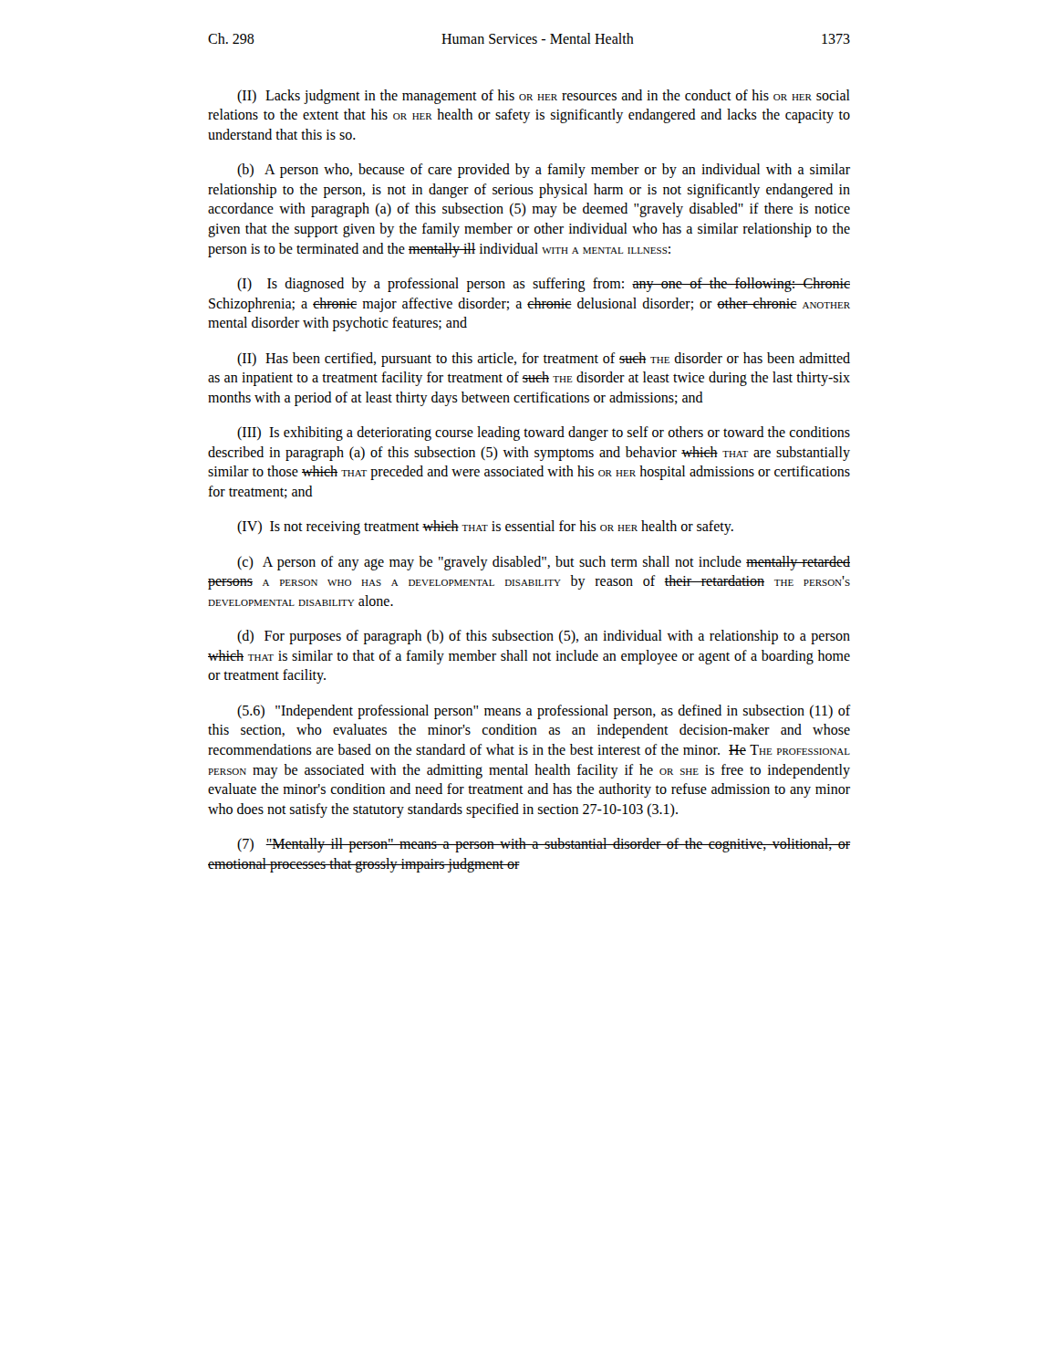Ch. 298 Human Services - Mental Health 1373
(II) Lacks judgment in the management of his or her resources and in the conduct of his or her social relations to the extent that his or her health or safety is significantly endangered and lacks the capacity to understand that this is so.
(b) A person who, because of care provided by a family member or by an individual with a similar relationship to the person, is not in danger of serious physical harm or is not significantly endangered in accordance with paragraph (a) of this subsection (5) may be deemed "gravely disabled" if there is notice given that the support given by the family member or other individual who has a similar relationship to the person is to be terminated and the mentally ill individual with a mental illness:
(I) Is diagnosed by a professional person as suffering from: any one of the following: Chronic Schizophrenia; a chronic major affective disorder; a chronic delusional disorder; or other chronic another mental disorder with psychotic features; and
(II) Has been certified, pursuant to this article, for treatment of such the disorder or has been admitted as an inpatient to a treatment facility for treatment of such the disorder at least twice during the last thirty-six months with a period of at least thirty days between certifications or admissions; and
(III) Is exhibiting a deteriorating course leading toward danger to self or others or toward the conditions described in paragraph (a) of this subsection (5) with symptoms and behavior which that are substantially similar to those which that preceded and were associated with his or her hospital admissions or certifications for treatment; and
(IV) Is not receiving treatment which that is essential for his or her health or safety.
(c) A person of any age may be "gravely disabled", but such term shall not include mentally retarded persons a person who has a developmental disability by reason of their retardation the person's developmental disability alone.
(d) For purposes of paragraph (b) of this subsection (5), an individual with a relationship to a person which that is similar to that of a family member shall not include an employee or agent of a boarding home or treatment facility.
(5.6) "Independent professional person" means a professional person, as defined in subsection (11) of this section, who evaluates the minor's condition as an independent decision-maker and whose recommendations are based on the standard of what is in the best interest of the minor. He The professional person may be associated with the admitting mental health facility if he or she is free to independently evaluate the minor's condition and need for treatment and has the authority to refuse admission to any minor who does not satisfy the statutory standards specified in section 27-10-103 (3.1).
(7) "Mentally ill person" means a person with a substantial disorder of the cognitive, volitional, or emotional processes that grossly impairs judgment or